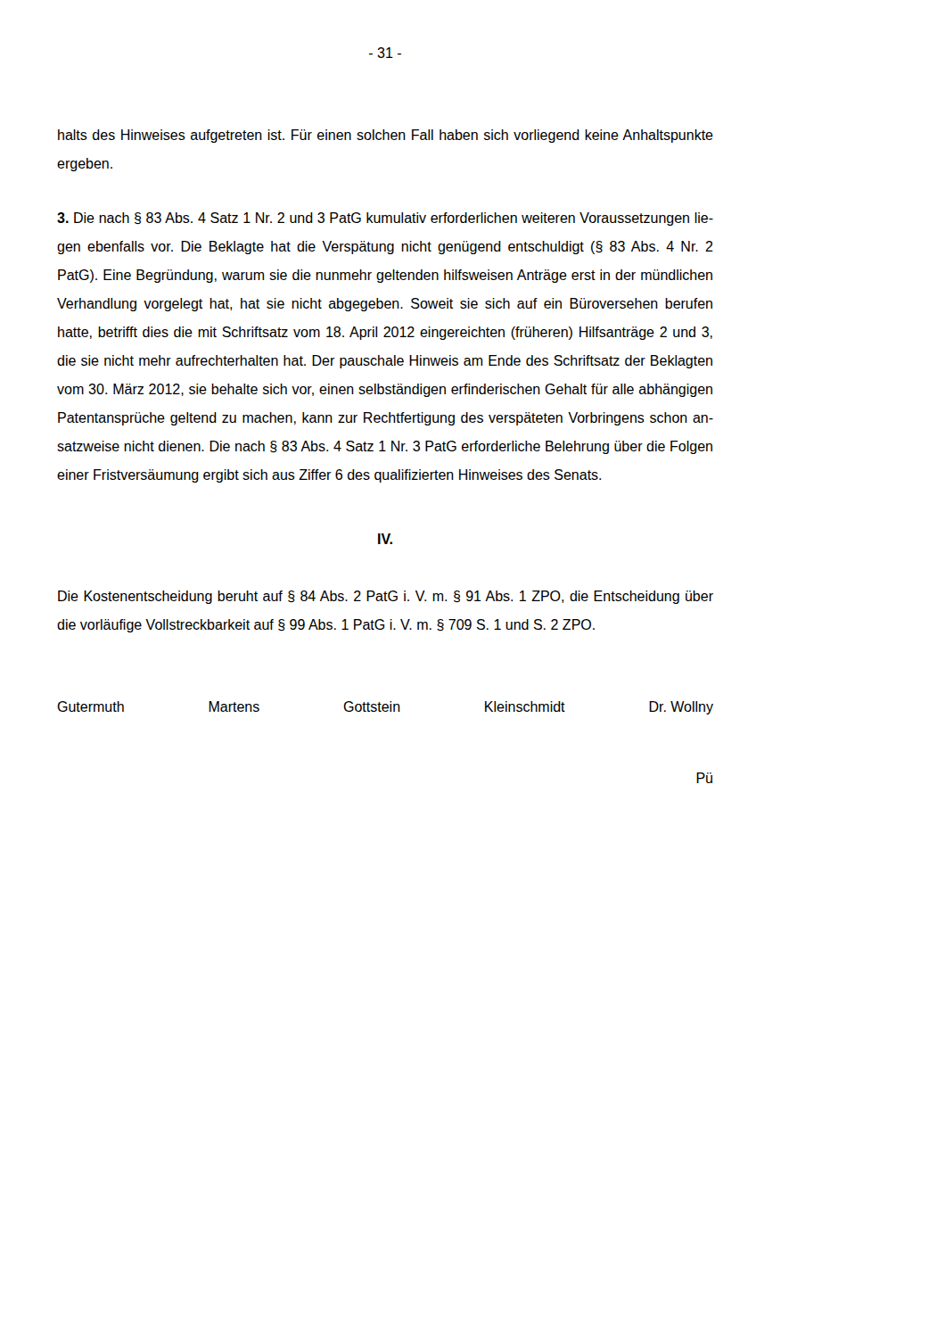- 31 -
halts des Hinweises aufgetreten ist. Für einen solchen Fall haben sich vorliegend keine Anhaltspunkte ergeben.
3. Die nach § 83 Abs. 4 Satz 1 Nr. 2 und 3 PatG kumulativ erforderlichen weiteren Voraussetzungen liegen ebenfalls vor. Die Beklagte hat die Verspätung nicht genügend entschuldigt (§ 83 Abs. 4 Nr. 2 PatG). Eine Begründung, warum sie die nunmehr geltenden hilfsweisen Anträge erst in der mündlichen Verhandlung vorgelegt hat, hat sie nicht abgegeben. Soweit sie sich auf ein Büroversehen berufen hatte, betrifft dies die mit Schriftsatz vom 18. April 2012 eingereichten (früheren) Hilfsanträge 2 und 3, die sie nicht mehr aufrechterhalten hat. Der pauschale Hinweis am Ende des Schriftsatz der Beklagten vom 30. März 2012, sie behalte sich vor, einen selbständigen erfinderischen Gehalt für alle abhängigen Patentansprüche geltend zu machen, kann zur Rechtfertigung des verspäteten Vorbringens schon ansatzweise nicht dienen. Die nach § 83 Abs. 4 Satz 1 Nr. 3 PatG erforderliche Belehrung über die Folgen einer Fristversäumung ergibt sich aus Ziffer 6 des qualifizierten Hinweises des Senats.
IV.
Die Kostenentscheidung beruht auf § 84 Abs. 2 PatG i. V. m. § 91 Abs. 1 ZPO, die Entscheidung über die vorläufige Vollstreckbarkeit auf § 99 Abs. 1 PatG i. V. m. § 709 S. 1 und S. 2 ZPO.
Gutermuth Martens Gottstein Kleinschmidt Dr. Wollny
Pü